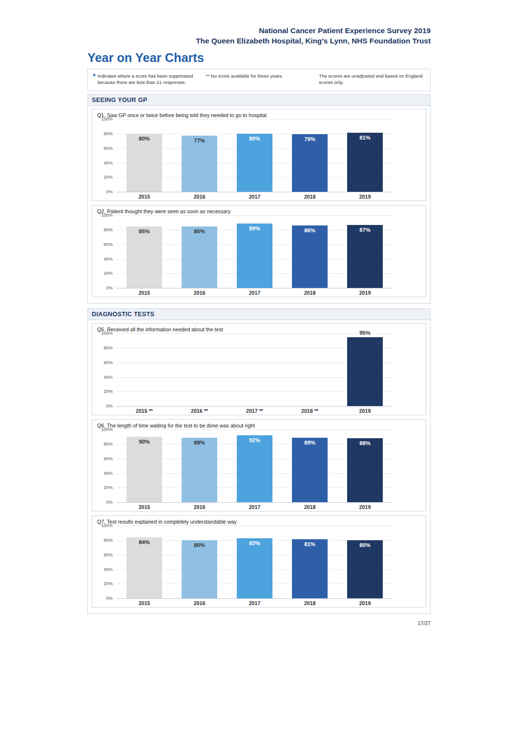National Cancer Patient Experience Survey 2019
The Queen Elizabeth Hospital, King's Lynn, NHS Foundation Trust
Year on Year Charts
* Indicates where a score has been suppressed because there are less than 21 responses.
** No score available for these years.
The scores are unadjusted and based on England scores only.
SEEING YOUR GP
Q1. Saw GP once or twice before being told they needed to go to hospital
100% 80% 60% 40% 20% 0%
80%
77%
80%
79%
81%
20152016201720182019
Q2. Patient thought they were seen as soon as necessary
100% 80% 60% 40% 20% 0%
85%
85%
89%
86%
87%
20152016201720182019
DIAGNOSTIC TESTS
Q5. Received all the information needed about the test
100% 80% 60% 40% 20% 0%
95%
2015 **2016 **2017 **2018 **2019
Q6. The length of time waiting for the test to be done was about right
100% 80% 60% 40% 20% 0%
90%
89%
92%
89%
88%
20152016201720182019
Q7. Test results explained in completely understandable way
100% 80% 60% 40% 20% 0%
84%
80%
83%
81%
80%
20152016201720182019
17/27